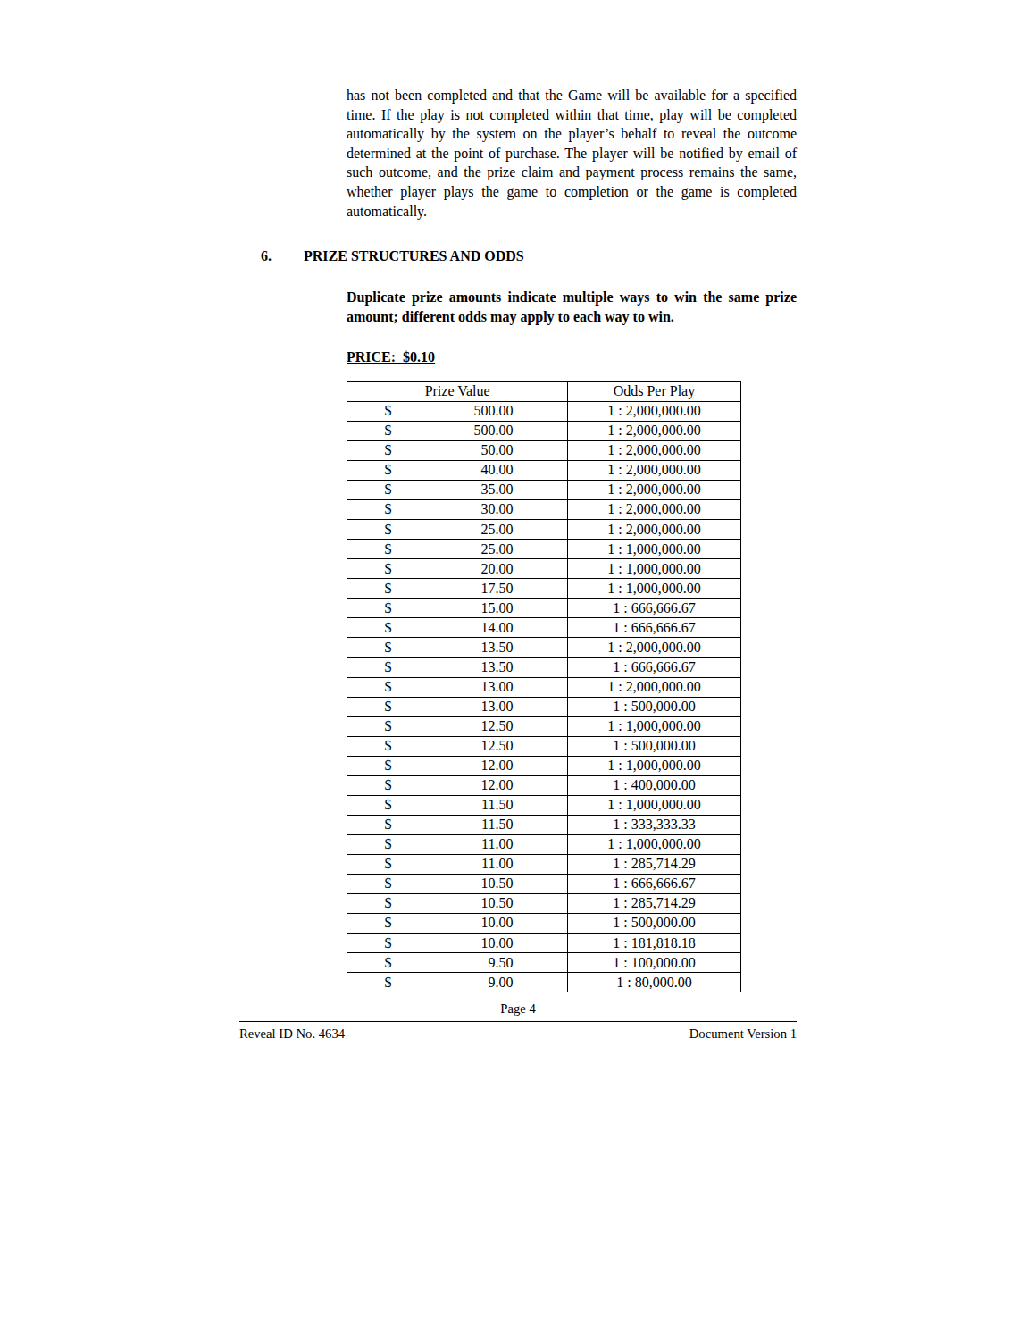has not been completed and that the Game will be available for a specified time. If the play is not completed within that time, play will be completed automatically by the system on the player’s behalf to reveal the outcome determined at the point of purchase. The player will be notified by email of such outcome, and the prize claim and payment process remains the same, whether player plays the game to completion or the game is completed automatically.
6.
PRIZE STRUCTURES AND ODDS
Duplicate prize amounts indicate multiple ways to win the same prize amount; different odds may apply to each way to win.
PRICE: $0.10
| Prize Value | Odds Per Play |
| --- | --- |
| $ 500.00 | 1 : 2,000,000.00 |
| $ 500.00 | 1 : 2,000,000.00 |
| $ 50.00 | 1 : 2,000,000.00 |
| $ 40.00 | 1 : 2,000,000.00 |
| $ 35.00 | 1 : 2,000,000.00 |
| $ 30.00 | 1 : 2,000,000.00 |
| $ 25.00 | 1 : 2,000,000.00 |
| $ 25.00 | 1 : 1,000,000.00 |
| $ 20.00 | 1 : 1,000,000.00 |
| $ 17.50 | 1 : 1,000,000.00 |
| $ 15.00 | 1 : 666,666.67 |
| $ 14.00 | 1 : 666,666.67 |
| $ 13.50 | 1 : 2,000,000.00 |
| $ 13.50 | 1 : 666,666.67 |
| $ 13.00 | 1 : 2,000,000.00 |
| $ 13.00 | 1 : 500,000.00 |
| $ 12.50 | 1 : 1,000,000.00 |
| $ 12.50 | 1 : 500,000.00 |
| $ 12.00 | 1 : 1,000,000.00 |
| $ 12.00 | 1 : 400,000.00 |
| $ 11.50 | 1 : 1,000,000.00 |
| $ 11.50 | 1 : 333,333.33 |
| $ 11.00 | 1 : 1,000,000.00 |
| $ 11.00 | 1 : 285,714.29 |
| $ 10.50 | 1 : 666,666.67 |
| $ 10.50 | 1 : 285,714.29 |
| $ 10.00 | 1 : 500,000.00 |
| $ 10.00 | 1 : 181,818.18 |
| $ 9.50 | 1 : 100,000.00 |
| $ 9.00 | 1 : 80,000.00 |
Page 4
Reveal ID No. 4634 Document Version 1